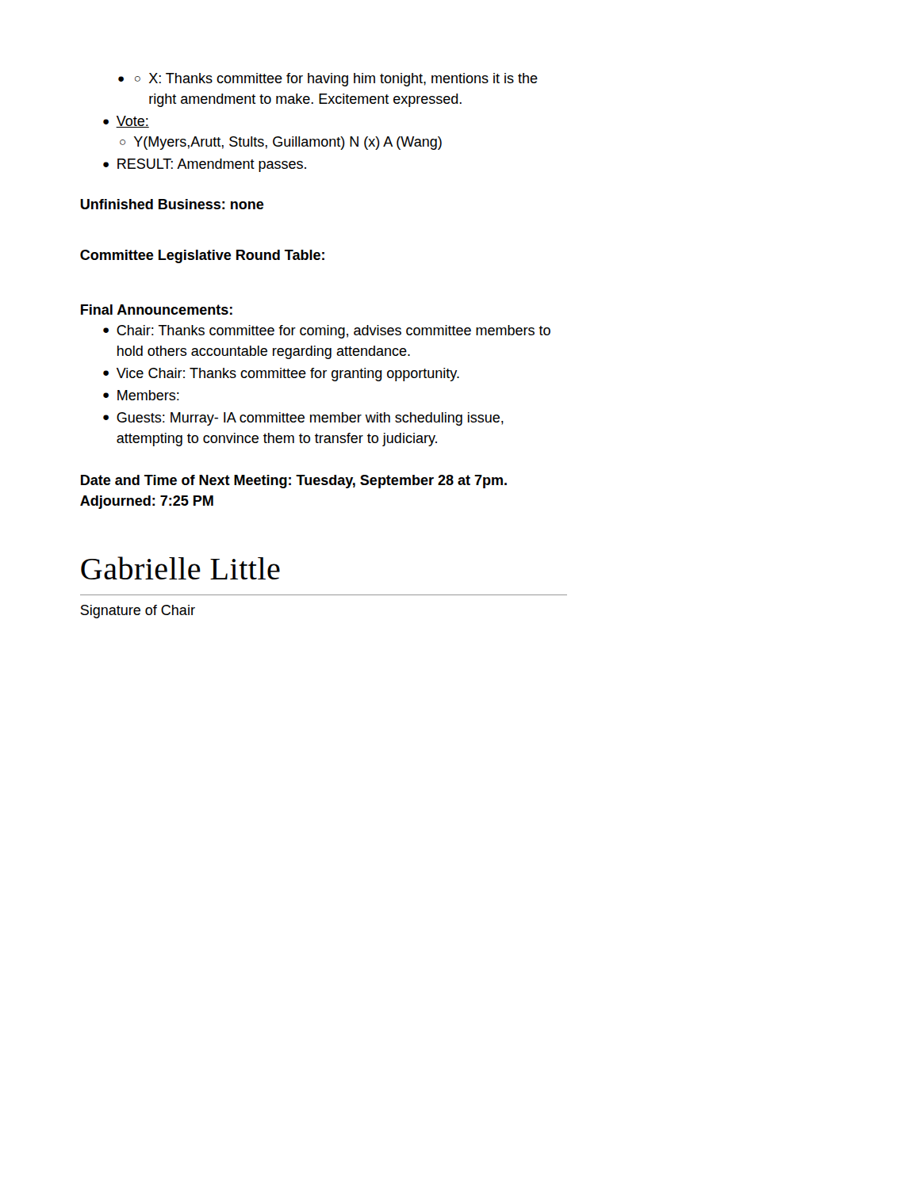X: Thanks committee for having him tonight, mentions it is the right amendment to make. Excitement expressed.
Vote:
Y(Myers,Arutt, Stults, Guillamont) N (x) A (Wang)
RESULT: Amendment passes.
Unfinished Business: none
Committee Legislative Round Table:
Final Announcements:
Chair: Thanks committee for coming, advises committee members to hold others accountable regarding attendance.
Vice Chair: Thanks committee for granting opportunity.
Members:
Guests: Murray- IA committee member with scheduling issue, attempting to convince them to transfer to judiciary.
Date and Time of Next Meeting: Tuesday, September 28 at 7pm.
Adjourned: 7:25 PM
Gabrielle Little
Signature of Chair